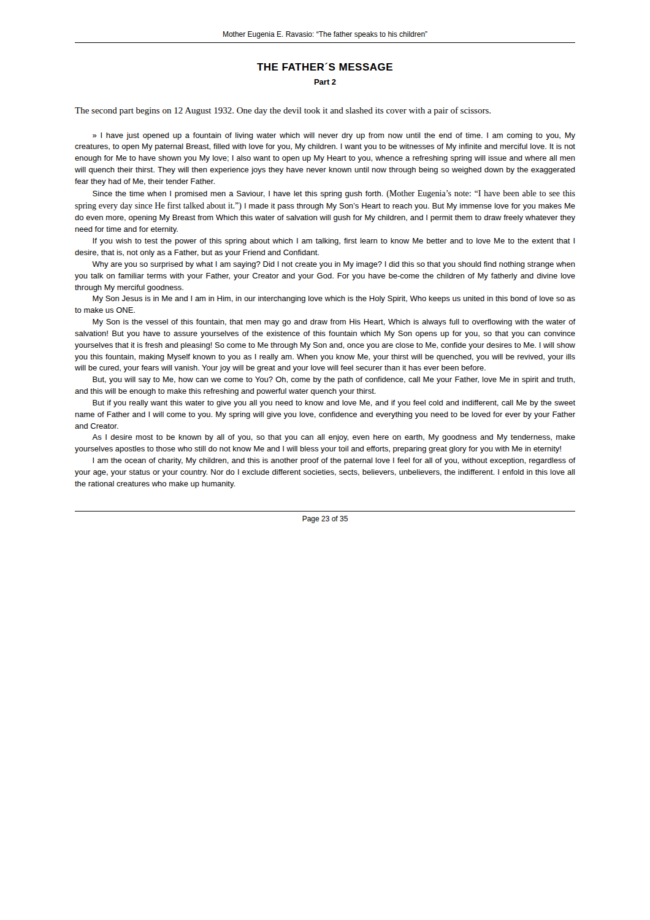Mother Eugenia E. Ravasio: “The father speaks to his children”
THE FATHER´S MESSAGE
Part 2
The second part begins on 12 August 1932. One day the devil took it and slashed its cover with a pair of scissors.
» I have just opened up a fountain of living water which will never dry up from now until the end of time. I am coming to you, My creatures, to open My paternal Breast, filled with love for you, My children. I want you to be witnesses of My infinite and merciful love. It is not enough for Me to have shown you My love; I also want to open up My Heart to you, whence a refreshing spring will issue and where all men will quench their thirst. They will then experience joys they have never known until now through being so weighed down by the exaggerated fear they had of Me, their tender Father.
Since the time when I promised men a Saviour, I have let this spring gush forth. (Mother Eugenia’s note: “I have been able to see this spring every day since He first talked about it.”) I made it pass through My Son’s Heart to reach you. But My immense love for you makes Me do even more, opening My Breast from Which this water of salvation will gush for My children, and I permit them to draw freely whatever they need for time and for eternity.
If you wish to test the power of this spring about which I am talking, first learn to know Me better and to love Me to the extent that I desire, that is, not only as a Father, but as your Friend and Confidant.
Why are you so surprised by what I am saying? Did I not create you in My image? I did this so that you should find nothing strange when you talk on familiar terms with your Father, your Creator and your God. For you have be-come the children of My fatherly and divine love through My merciful goodness.
My Son Jesus is in Me and I am in Him, in our interchanging love which is the Holy Spirit, Who keeps us united in this bond of love so as to make us ONE.
My Son is the vessel of this fountain, that men may go and draw from His Heart, Which is always full to overflowing with the water of salvation! But you have to assure yourselves of the existence of this fountain which My Son opens up for you, so that you can convince yourselves that it is fresh and pleasing! So come to Me through My Son and, once you are close to Me, confide your desires to Me. I will show you this fountain, making Myself known to you as I really am. When you know Me, your thirst will be quenched, you will be revived, your ills will be cured, your fears will vanish. Your joy will be great and your love will feel securer than it has ever been before.
But, you will say to Me, how can we come to You? Oh, come by the path of confidence, call Me your Father, love Me in spirit and truth, and this will be enough to make this refreshing and powerful water quench your thirst.
But if you really want this water to give you all you need to know and love Me, and if you feel cold and indifferent, call Me by the sweet name of Father and I will come to you. My spring will give you love, confidence and everything you need to be loved for ever by your Father and Creator.
As I desire most to be known by all of you, so that you can all enjoy, even here on earth, My goodness and My tenderness, make yourselves apostles to those who still do not know Me and I will bless your toil and efforts, preparing great glory for you with Me in eternity!
I am the ocean of charity, My children, and this is another proof of the paternal love I feel for all of you, without exception, regardless of your age, your status or your country. Nor do I exclude different societies, sects, believers, unbelievers, the indifferent. I enfold in this love all the rational creatures who make up humanity.
Page 23 of 35